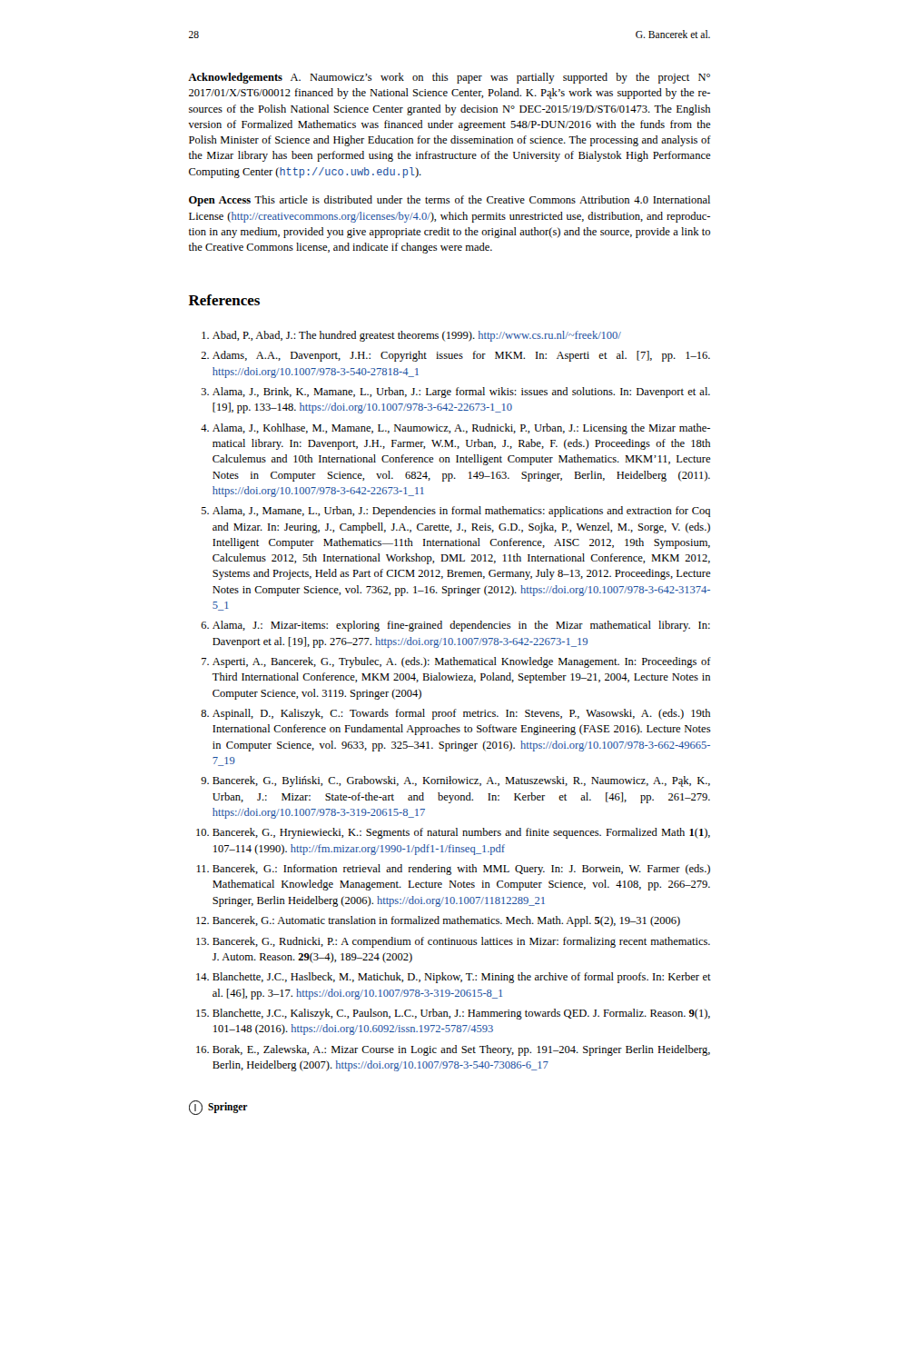28 G. Bancerek et al.
Acknowledgements A. Naumowicz’s work on this paper was partially supported by the project N° 2017/01/X/ST6/00012 financed by the National Science Center, Poland. K. Pąk’s work was supported by the resources of the Polish National Science Center granted by decision N° DEC-2015/19/D/ST6/01473. The English version of Formalized Mathematics was financed under agreement 548/P-DUN/2016 with the funds from the Polish Minister of Science and Higher Education for the dissemination of science. The processing and analysis of the Mizar library has been performed using the infrastructure of the University of Bialystok High Performance Computing Center (http://uco.uwb.edu.pl).
Open Access This article is distributed under the terms of the Creative Commons Attribution 4.0 International License (http://creativecommons.org/licenses/by/4.0/), which permits unrestricted use, distribution, and reproduction in any medium, provided you give appropriate credit to the original author(s) and the source, provide a link to the Creative Commons license, and indicate if changes were made.
References
Abad, P., Abad, J.: The hundred greatest theorems (1999). http://www.cs.ru.nl/~freek/100/
Adams, A.A., Davenport, J.H.: Copyright issues for MKM. In: Asperti et al. [7], pp. 1–16. https://doi.org/10.1007/978-3-540-27818-4_1
Alama, J., Brink, K., Mamane, L., Urban, J.: Large formal wikis: issues and solutions. In: Davenport et al. [19], pp. 133–148. https://doi.org/10.1007/978-3-642-22673-1_10
Alama, J., Kohlhase, M., Mamane, L., Naumowicz, A., Rudnicki, P., Urban, J.: Licensing the Mizar mathematical library. In: Davenport, J.H., Farmer, W.M., Urban, J., Rabe, F. (eds.) Proceedings of the 18th Calculemus and 10th International Conference on Intelligent Computer Mathematics. MKM’11, Lecture Notes in Computer Science, vol. 6824, pp. 149–163. Springer, Berlin, Heidelberg (2011). https://doi.org/10.1007/978-3-642-22673-1_11
Alama, J., Mamane, L., Urban, J.: Dependencies in formal mathematics: applications and extraction for Coq and Mizar. In: Jeuring, J., Campbell, J.A., Carette, J., Reis, G.D., Sojka, P., Wenzel, M., Sorge, V. (eds.) Intelligent Computer Mathematics—11th International Conference, AISC 2012, 19th Symposium, Calculemus 2012, 5th International Workshop, DML 2012, 11th International Conference, MKM 2012, Systems and Projects, Held as Part of CICM 2012, Bremen, Germany, July 8–13, 2012. Proceedings, Lecture Notes in Computer Science, vol. 7362, pp. 1–16. Springer (2012). https://doi.org/10.1007/978-3-642-31374-5_1
Alama, J.: Mizar-items: exploring fine-grained dependencies in the Mizar mathematical library. In: Davenport et al. [19], pp. 276–277. https://doi.org/10.1007/978-3-642-22673-1_19
Asperti, A., Bancerek, G., Trybulec, A. (eds.): Mathematical Knowledge Management. In: Proceedings of Third International Conference, MKM 2004, Bialowieza, Poland, September 19–21, 2004, Lecture Notes in Computer Science, vol. 3119. Springer (2004)
Aspinall, D., Kaliszyk, C.: Towards formal proof metrics. In: Stevens, P., Wasowski, A. (eds.) 19th International Conference on Fundamental Approaches to Software Engineering (FASE 2016). Lecture Notes in Computer Science, vol. 9633, pp. 325–341. Springer (2016). https://doi.org/10.1007/978-3-662-49665-7_19
Bancerek, G., Byliński, C., Grabowski, A., Korniłowicz, A., Matuszewski, R., Naumowicz, A., Pąk, K., Urban, J.: Mizar: State-of-the-art and beyond. In: Kerber et al. [46], pp. 261–279. https://doi.org/10.1007/978-3-319-20615-8_17
Bancerek, G., Hryniewiecki, K.: Segments of natural numbers and finite sequences. Formalized Math 1(1), 107–114 (1990). http://fm.mizar.org/1990-1/pdf1-1/finseq_1.pdf
Bancerek, G.: Information retrieval and rendering with MML Query. In: J. Borwein, W. Farmer (eds.) Mathematical Knowledge Management. Lecture Notes in Computer Science, vol. 4108, pp. 266–279. Springer, Berlin Heidelberg (2006). https://doi.org/10.1007/11812289_21
Bancerek, G.: Automatic translation in formalized mathematics. Mech. Math. Appl. 5(2), 19–31 (2006)
Bancerek, G., Rudnicki, P.: A compendium of continuous lattices in Mizar: formalizing recent mathematics. J. Autom. Reason. 29(3–4), 189–224 (2002)
Blanchette, J.C., Haslbeck, M., Matichuk, D., Nipkow, T.: Mining the archive of formal proofs. In: Kerber et al. [46], pp. 3–17. https://doi.org/10.1007/978-3-319-20615-8_1
Blanchette, J.C., Kaliszyk, C., Paulson, L.C., Urban, J.: Hammering towards QED. J. Formaliz. Reason. 9(1), 101–148 (2016). https://doi.org/10.6092/issn.1972-5787/4593
Borak, E., Zalewska, A.: Mizar Course in Logic and Set Theory, pp. 191–204. Springer Berlin Heidelberg, Berlin, Heidelberg (2007). https://doi.org/10.1007/978-3-540-73086-6_17
Springer